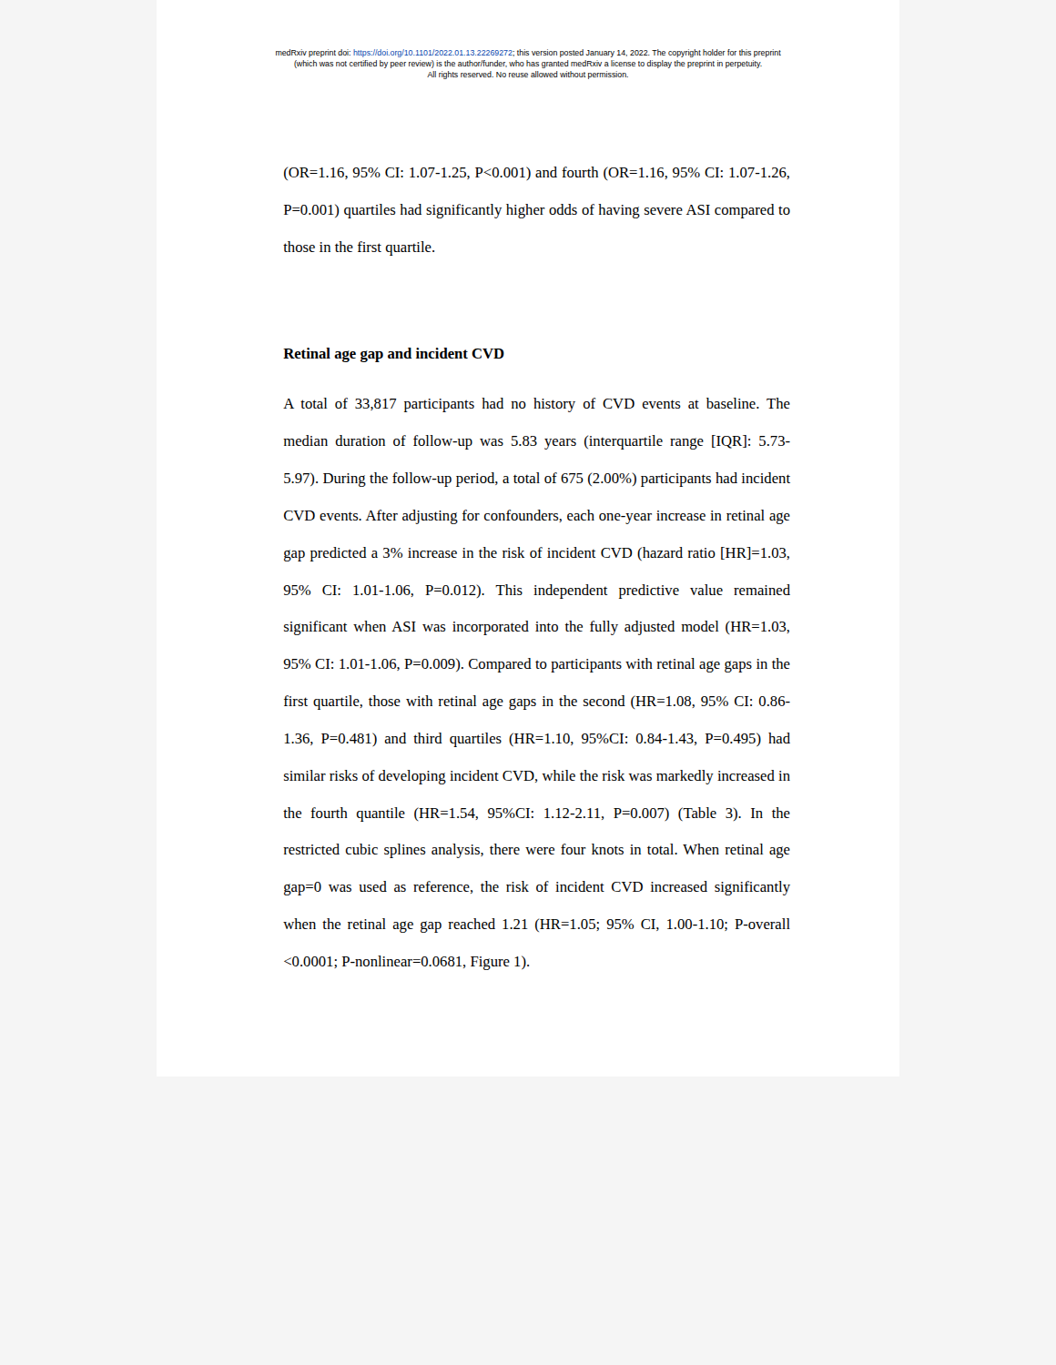medRxiv preprint doi: https://doi.org/10.1101/2022.01.13.22269272; this version posted January 14, 2022. The copyright holder for this preprint
(which was not certified by peer review) is the author/funder, who has granted medRxiv a license to display the preprint in perpetuity.
All rights reserved. No reuse allowed without permission.
(OR=1.16, 95% CI: 1.07-1.25, P<0.001) and fourth (OR=1.16, 95% CI: 1.07-1.26, P=0.001) quartiles had significantly higher odds of having severe ASI compared to those in the first quartile.
Retinal age gap and incident CVD
A total of 33,817 participants had no history of CVD events at baseline. The median duration of follow-up was 5.83 years (interquartile range [IQR]: 5.73-5.97). During the follow-up period, a total of 675 (2.00%) participants had incident CVD events. After adjusting for confounders, each one-year increase in retinal age gap predicted a 3% increase in the risk of incident CVD (hazard ratio [HR]=1.03, 95% CI: 1.01-1.06, P=0.012). This independent predictive value remained significant when ASI was incorporated into the fully adjusted model (HR=1.03, 95% CI: 1.01-1.06, P=0.009). Compared to participants with retinal age gaps in the first quartile, those with retinal age gaps in the second (HR=1.08, 95% CI: 0.86-1.36, P=0.481) and third quartiles (HR=1.10, 95%CI: 0.84-1.43, P=0.495) had similar risks of developing incident CVD, while the risk was markedly increased in the fourth quantile (HR=1.54, 95%CI: 1.12-2.11, P=0.007) (Table 3). In the restricted cubic splines analysis, there were four knots in total. When retinal age gap=0 was used as reference, the risk of incident CVD increased significantly when the retinal age gap reached 1.21 (HR=1.05; 95% CI, 1.00-1.10; P-overall <0.0001; P-nonlinear=0.0681, Figure 1).